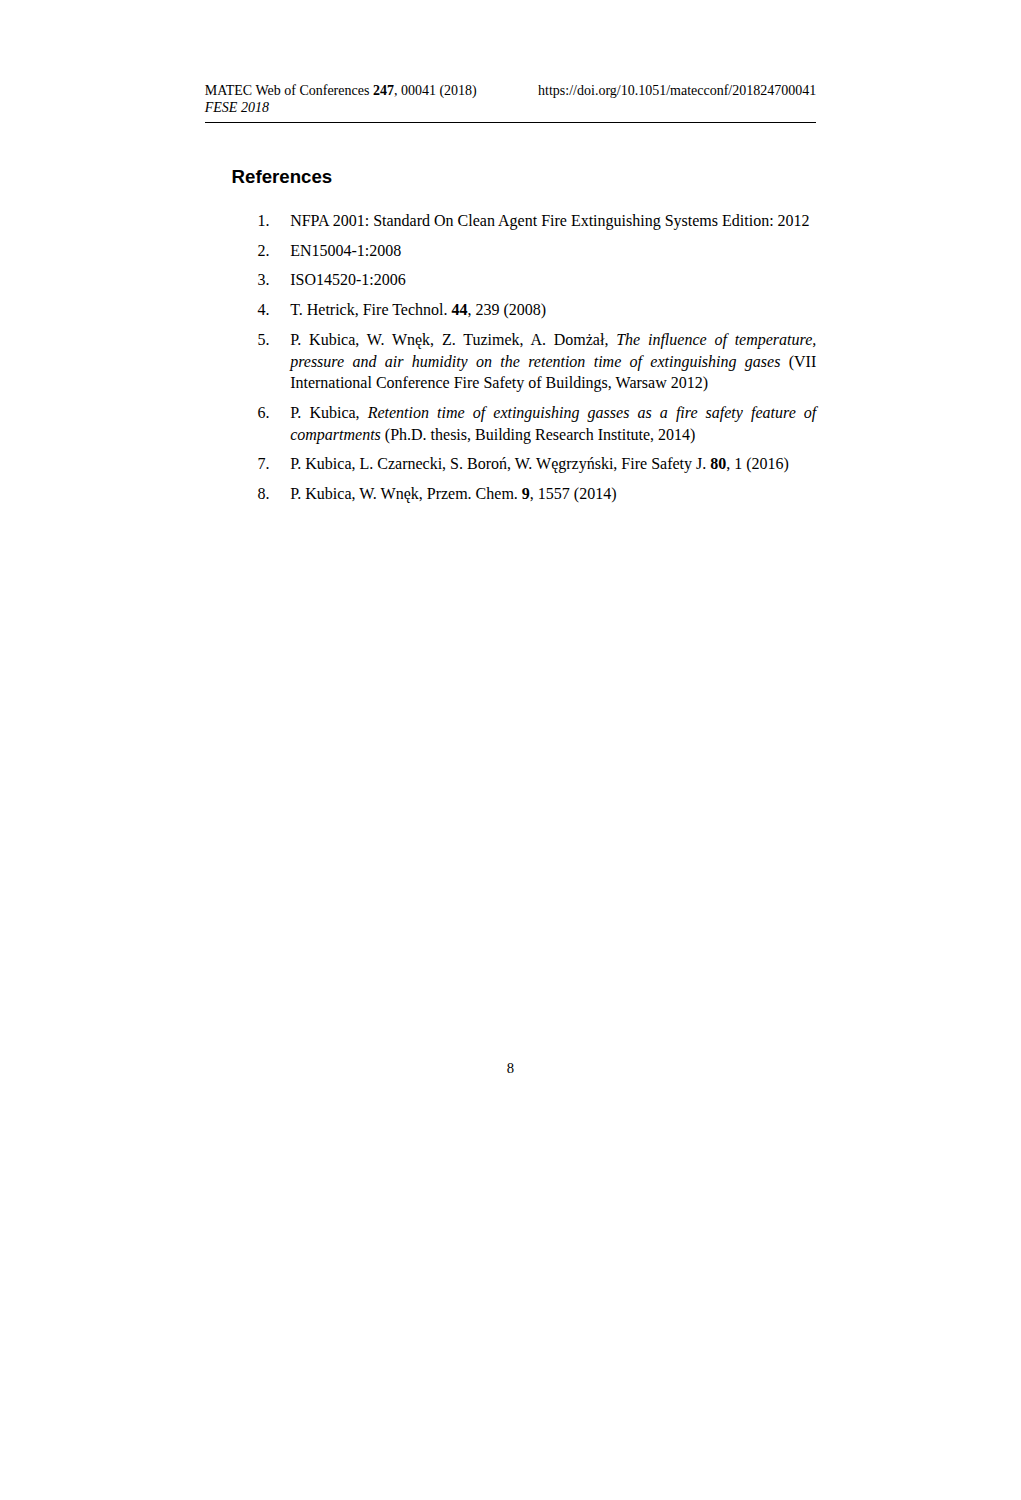MATEC Web of Conferences 247, 00041 (2018)
FESE 2018
https://doi.org/10.1051/matecconf/201824700041
References
1. NFPA 2001: Standard On Clean Agent Fire Extinguishing Systems Edition: 2012
2. EN15004-1:2008
3. ISO14520-1:2006
4. T. Hetrick, Fire Technol. 44, 239 (2008)
5. P. Kubica, W. Wnęk, Z. Tuzimek, A. Domżał, The influence of temperature, pressure and air humidity on the retention time of extinguishing gases (VII International Conference Fire Safety of Buildings, Warsaw 2012)
6. P. Kubica, Retention time of extinguishing gasses as a fire safety feature of compartments (Ph.D. thesis, Building Research Institute, 2014)
7. P. Kubica, L. Czarnecki, S. Boroń, W. Węgrzyński, Fire Safety J. 80, 1 (2016)
8. P. Kubica, W. Wnęk, Przem. Chem. 9, 1557 (2014)
8